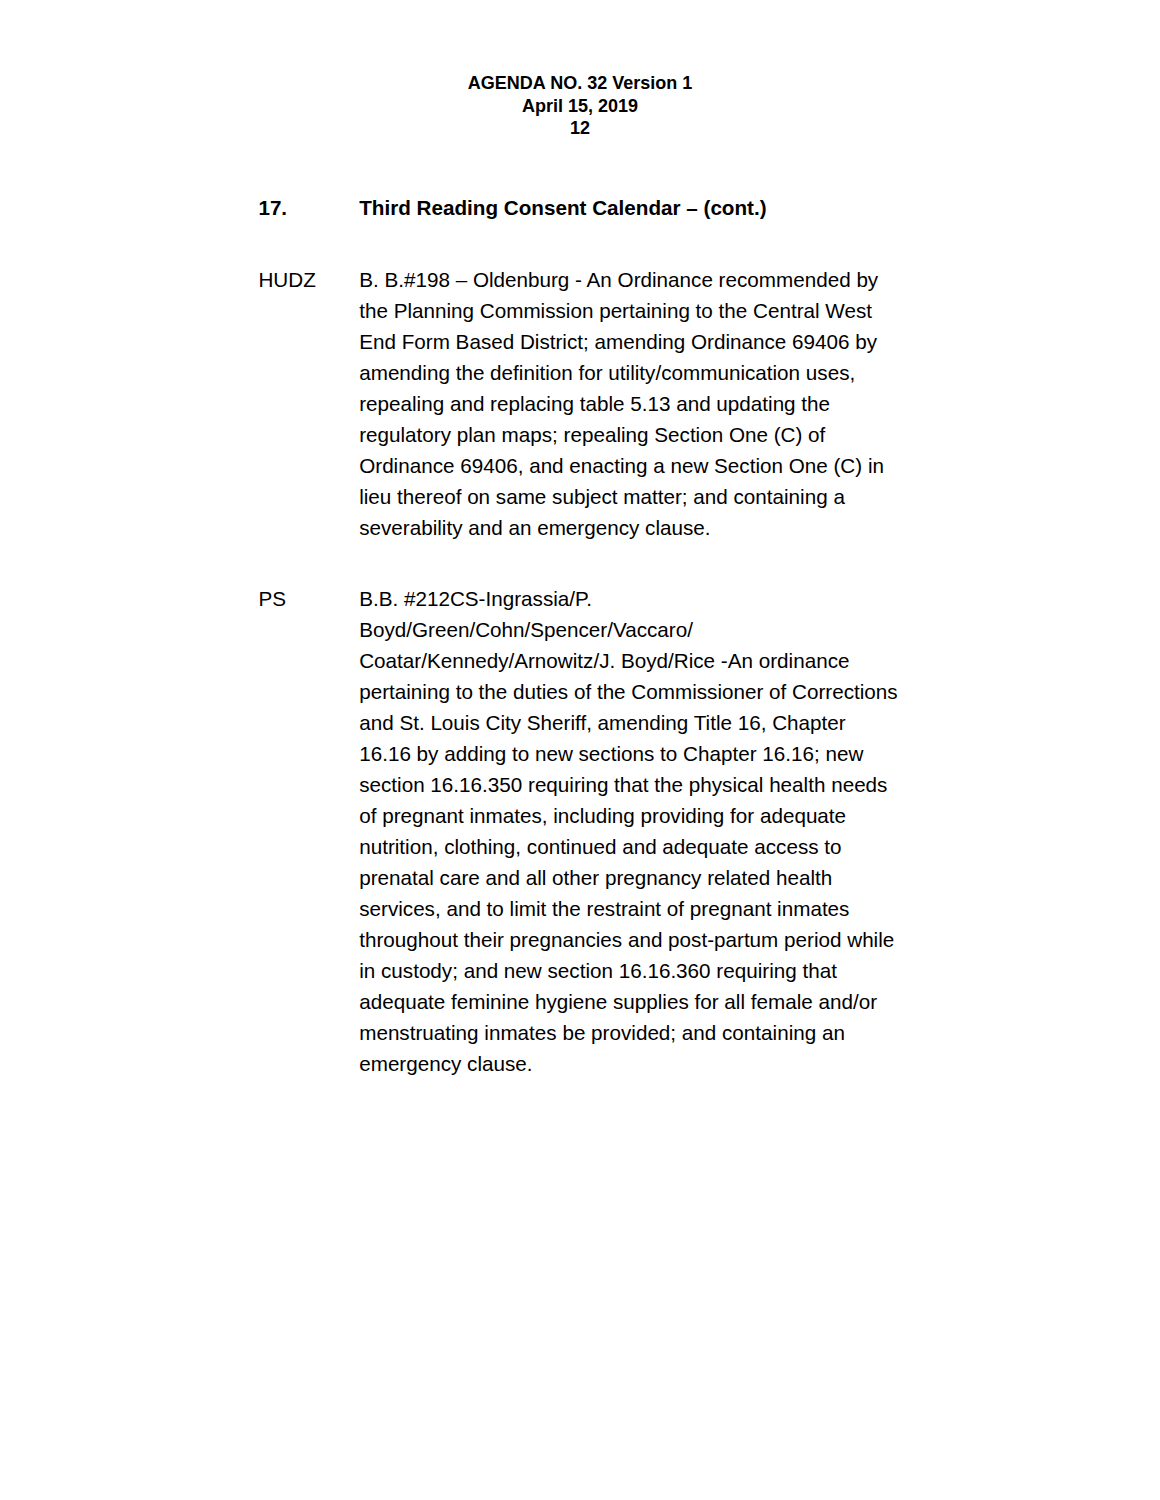AGENDA NO. 32 Version 1 April 15, 2019 12
17.
Third Reading Consent Calendar – (cont.)
HUDZ
B. B.#198 – Oldenburg - An Ordinance recommended by the Planning Commission pertaining to the Central West End Form Based District; amending Ordinance 69406 by amending the definition for utility/communication uses, repealing and replacing table 5.13 and updating the regulatory plan maps; repealing Section One (C) of Ordinance 69406, and enacting a new Section One (C) in lieu thereof on same subject matter; and containing a severability and an emergency clause.
PS
B.B. #212CS-Ingrassia/P. Boyd/Green/Cohn/Spencer/Vaccaro/ Coatar/Kennedy/Arnowitz/J. Boyd/Rice -An ordinance pertaining to the duties of the Commissioner of Corrections and St. Louis City Sheriff, amending Title 16, Chapter 16.16 by adding to new sections to Chapter 16.16; new section 16.16.350 requiring that the physical health needs of pregnant inmates, including providing for adequate nutrition, clothing, continued and adequate access to prenatal care and all other pregnancy related health services, and to limit the restraint of pregnant inmates throughout their pregnancies and post-partum period while in custody; and new section 16.16.360 requiring that adequate feminine hygiene supplies for all female and/or menstruating inmates be provided; and containing an emergency clause.